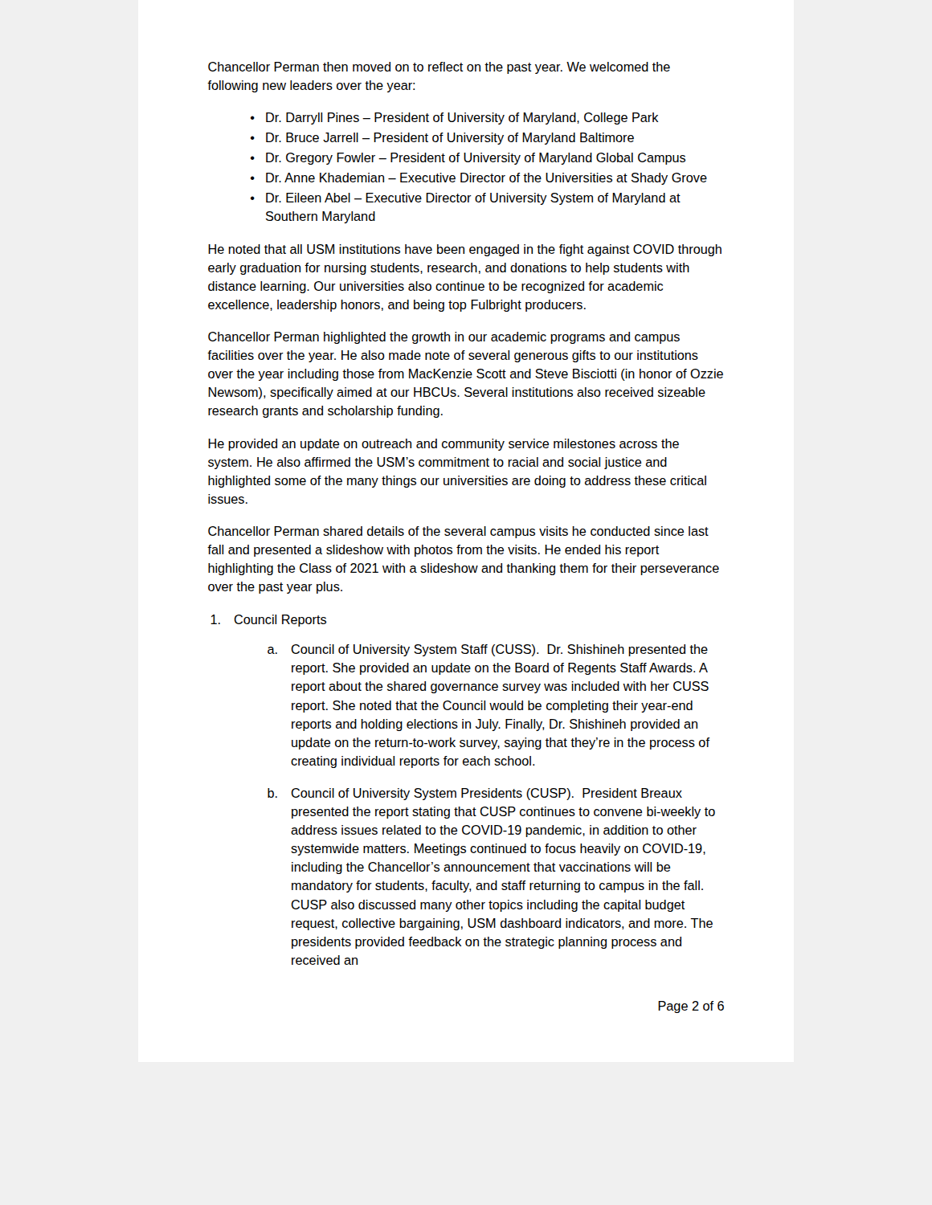Chancellor Perman then moved on to reflect on the past year. We welcomed the following new leaders over the year:
Dr. Darryll Pines – President of University of Maryland, College Park
Dr. Bruce Jarrell – President of University of Maryland Baltimore
Dr. Gregory Fowler – President of University of Maryland Global Campus
Dr. Anne Khademian – Executive Director of the Universities at Shady Grove
Dr. Eileen Abel – Executive Director of University System of Maryland at Southern Maryland
He noted that all USM institutions have been engaged in the fight against COVID through early graduation for nursing students, research, and donations to help students with distance learning. Our universities also continue to be recognized for academic excellence, leadership honors, and being top Fulbright producers.
Chancellor Perman highlighted the growth in our academic programs and campus facilities over the year. He also made note of several generous gifts to our institutions over the year including those from MacKenzie Scott and Steve Bisciotti (in honor of Ozzie Newsom), specifically aimed at our HBCUs. Several institutions also received sizeable research grants and scholarship funding.
He provided an update on outreach and community service milestones across the system. He also affirmed the USM’s commitment to racial and social justice and highlighted some of the many things our universities are doing to address these critical issues.
Chancellor Perman shared details of the several campus visits he conducted since last fall and presented a slideshow with photos from the visits. He ended his report highlighting the Class of 2021 with a slideshow and thanking them for their perseverance over the past year plus.
Council Reports
Council of University System Staff (CUSS). Dr. Shishineh presented the report. She provided an update on the Board of Regents Staff Awards. A report about the shared governance survey was included with her CUSS report. She noted that the Council would be completing their year-end reports and holding elections in July. Finally, Dr. Shishineh provided an update on the return-to-work survey, saying that they’re in the process of creating individual reports for each school.
Council of University System Presidents (CUSP). President Breaux presented the report stating that CUSP continues to convene bi-weekly to address issues related to the COVID-19 pandemic, in addition to other systemwide matters. Meetings continued to focus heavily on COVID-19, including the Chancellor’s announcement that vaccinations will be mandatory for students, faculty, and staff returning to campus in the fall. CUSP also discussed many other topics including the capital budget request, collective bargaining, USM dashboard indicators, and more. The presidents provided feedback on the strategic planning process and received an
Page 2 of 6